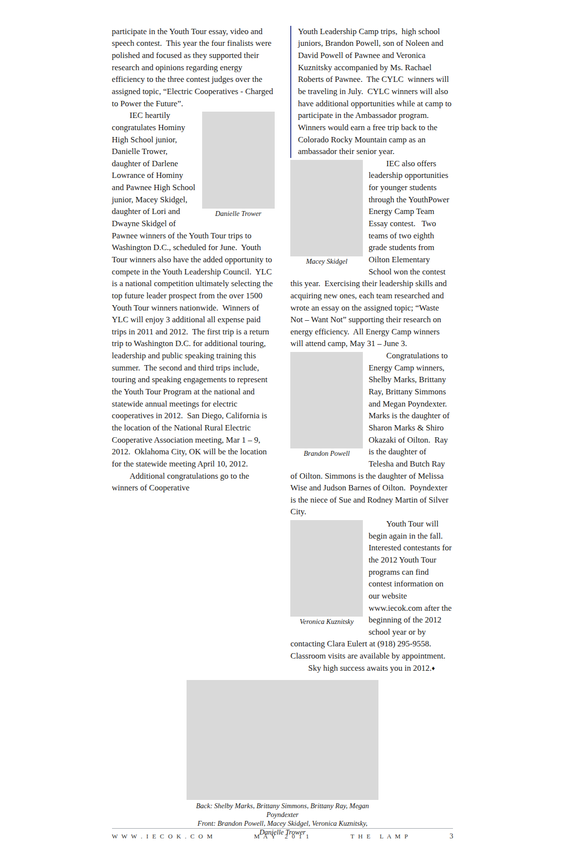participate in the Youth Tour essay, video and speech contest. This year the four finalists were polished and focused as they supported their research and opinions regarding energy efficiency to the three contest judges over the assigned topic, “Electric Cooperatives - Charged to Power the Future”.
Danielle Trower
IEC heartily congratulates Hominy High School junior, Danielle Trower, daughter of Darlene Lowrance of Hominy and Pawnee High School junior, Macey Skidgel, daughter of Lori and Dwayne Skidgel of Pawnee winners of the Youth Tour trips to Washington D.C., scheduled for June. Youth Tour winners also have the added opportunity to compete in the Youth Leadership Council. YLC is a national competition ultimately selecting the top future leader prospect from the over 1500 Youth Tour winners nationwide. Winners of YLC will enjoy 3 additional all expense paid trips in 2011 and 2012. The first trip is a return trip to Washington D.C. for additional touring, leadership and public speaking training this summer. The second and third trips include, touring and speaking engagements to represent the Youth Tour Program at the national and statewide annual meetings for electric cooperatives in 2012. San Diego, California is the location of the National Rural Electric Cooperative Association meeting, Mar 1 – 9, 2012. Oklahoma City, OK will be the location for the statewide meeting April 10, 2012.
Additional congratulations go to the winners of Cooperative
Youth Leadership Camp trips, high school juniors, Brandon Powell, son of Noleen and David Powell of Pawnee and Veronica Kuznitsky accompanied by Ms. Rachael Roberts of Pawnee. The CYLC winners will be traveling in July. CYLC winners will also have additional opportunities while at camp to participate in the Ambassador program. Winners would earn a free trip back to the Colorado Rocky Mountain camp as an ambassador their senior year.
Macey Skidgel
IEC also offers leadership opportunities for younger students through the YouthPower Energy Camp Team Essay contest. Two teams of two eighth grade students from Oilton Elementary School won the contest this year. Exercising their leadership skills and acquiring new ones, each team researched and wrote an essay on the assigned topic; “Waste Not – Want Not” supporting their research on energy efficiency. All Energy Camp winners will attend camp, May 31 – June 3.
Brandon Powell
Congratulations to Energy Camp winners, Shelby Marks, Brittany Ray, Brittany Simmons and Megan Poyndexter. Marks is the daughter of Sharon Marks & Shiro Okazaki of Oilton. Ray is the daughter of Telesha and Butch Ray of Oilton. Simmons is the daughter of Melissa Wise and Judson Barnes of Oilton. Poyndexter is the niece of Sue and Rodney Martin of Silver City.
Veronica Kuznitsky
Youth Tour will begin again in the fall. Interested contestants for the 2012 Youth Tour programs can find contest information on our website www.iecok.com after the beginning of the 2012 school year or by contacting Clara Eulert at (918) 295-9558. Classroom visits are available by appointment.
Sky high success awaits you in 2012.♦
Back: Shelby Marks, Brittany Simmons, Brittany Ray, Megan Poyndexter
Front: Brandon Powell, Macey Skidgel, Veronica Kuznitsky, Danielle Trower
w w w . i e c o k . c o m m a y 2 0 1 1 t h e l a m p 3